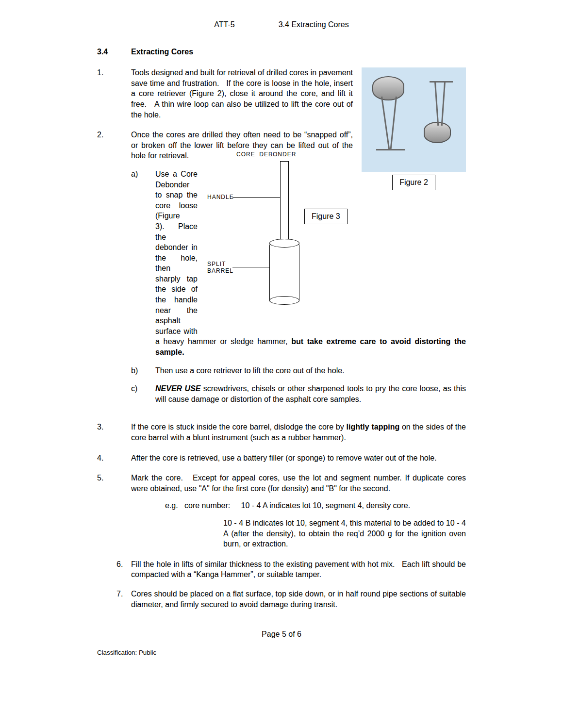ATT-53.4 Extracting Cores
3.4 Extracting Cores
Figure 2
1. Tools designed and built for retrieval of drilled cores in pavement save time and frustration. If the core is loose in the hole, insert a core retriever (Figure 2), close it around the core, and lift it free. A thin wire loop can also be utilized to lift the core out of the hole.
2. Once the cores are drilled they often need to be “snapped off”, or broken off the lower lift before they can be lifted out of the hole for retrieval.
CORE DEBONDER
HANDLE
SPLIT
BARREL
Figure 3
a) Use a Core Debonder to snap the core loose (Figure 3). Place the debonder in the hole, then sharply tap the side of the handle near the asphalt surface with a heavy hammer or sledge hammer, but take extreme care to avoid distorting the sample.
b) Then use a core retriever to lift the core out of the hole.
c) NEVER USE screwdrivers, chisels or other sharpened tools to pry the core loose, as this will cause damage or distortion of the asphalt core samples.
3. If the core is stuck inside the core barrel, dislodge the core by lightly tapping on the sides of the core barrel with a blunt instrument (such as a rubber hammer).
4. After the core is retrieved, use a battery filler (or sponge) to remove water out of the hole.
5. Mark the core. Except for appeal cores, use the lot and segment number. If duplicate cores were obtained, use "A" for the first core (for density) and "B" for the second.
e.g. core number: 10 - 4 A indicates lot 10, segment 4, density core.
10 - 4 B indicates lot 10, segment 4, this material to be added to 10 - 4 A (after the density), to obtain the req’d 2000 g for the ignition oven burn, or extraction.
6. Fill the hole in lifts of similar thickness to the existing pavement with hot mix. Each lift should be compacted with a “Kanga Hammer”, or suitable tamper.
7. Cores should be placed on a flat surface, top side down, or in half round pipe sections of suitable diameter, and firmly secured to avoid damage during transit.
Page 5 of 6
Classification: Public